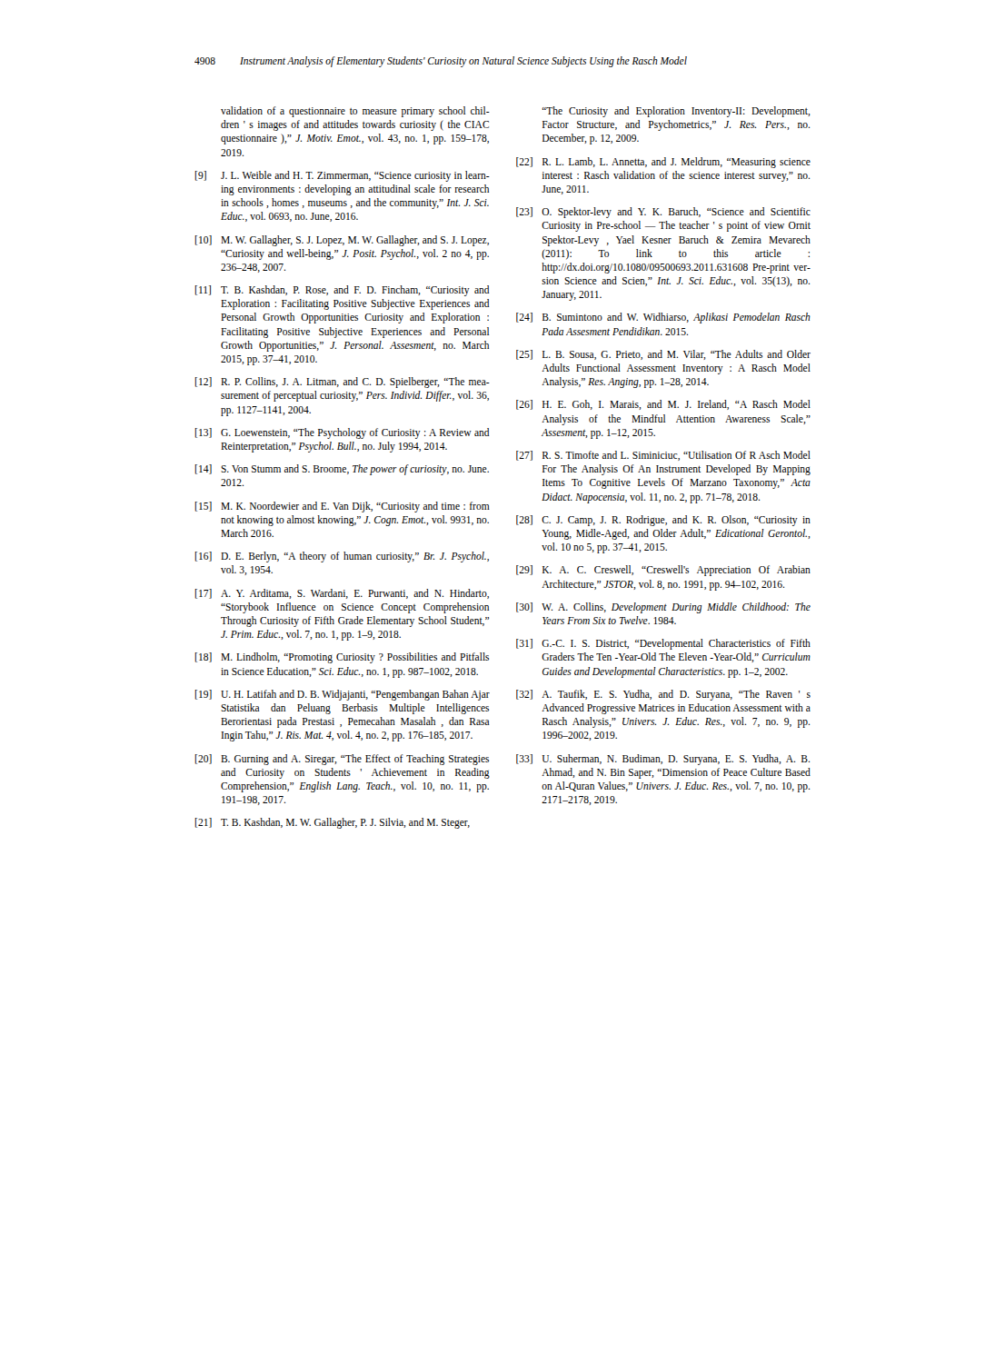4908 Instrument Analysis of Elementary Students' Curiosity on Natural Science Subjects Using the Rasch Model
validation of a questionnaire to measure primary school children ' s images of and attitudes towards curiosity ( the CIAC questionnaire ),” J. Motiv. Emot., vol. 43, no. 1, pp. 159–178, 2019.
[9] J. L. Weible and H. T. Zimmerman, “Science curiosity in learning environments : developing an attitudinal scale for research in schools , homes , museums , and the community,” Int. J. Sci. Educ., vol. 0693, no. June, 2016.
[10] M. W. Gallagher, S. J. Lopez, M. W. Gallagher, and S. J. Lopez, “Curiosity and well-being,” J. Posit. Psychol., vol. 2 no 4, pp. 236–248, 2007.
[11] T. B. Kashdan, P. Rose, and F. D. Fincham, “Curiosity and Exploration : Facilitating Positive Subjective Experiences and Personal Growth Opportunities Curiosity and Exploration : Facilitating Positive Subjective Experiences and Personal Growth Opportunities,” J. Personal. Assesment, no. March 2015, pp. 37–41, 2010.
[12] R. P. Collins, J. A. Litman, and C. D. Spielberger, “The measurement of perceptual curiosity,” Pers. Individ. Differ., vol. 36, pp. 1127–1141, 2004.
[13] G. Loewenstein, “The Psychology of Curiosity : A Review and Reinterpretation,” Psychol. Bull., no. July 1994, 2014.
[14] S. Von Stumm and S. Broome, The power of curiosity, no. June. 2012.
[15] M. K. Noordewier and E. Van Dijk, “Curiosity and time : from not knowing to almost knowing,” J. Cogn. Emot., vol. 9931, no. March 2016.
[16] D. E. Berlyn, “A theory of human curiosity,” Br. J. Psychol., vol. 3, 1954.
[17] A. Y. Arditama, S. Wardani, E. Purwanti, and N. Hindarto, “Storybook Influence on Science Concept Comprehension Through Curiosity of Fifth Grade Elementary School Student,” J. Prim. Educ., vol. 7, no. 1, pp. 1–9, 2018.
[18] M. Lindholm, “Promoting Curiosity ? Possibilities and Pitfalls in Science Education,” Sci. Educ., no. 1, pp. 987–1002, 2018.
[19] U. H. Latifah and D. B. Widjajanti, “Pengembangan Bahan Ajar Statistika dan Peluang Berbasis Multiple Intelligences Berorientasi pada Prestasi , Pemecahan Masalah , dan Rasa Ingin Tahu,” J. Ris. Mat. 4, vol. 4, no. 2, pp. 176–185, 2017.
[20] B. Gurning and A. Siregar, “The Effect of Teaching Strategies and Curiosity on Students ' Achievement in Reading Comprehension,” English Lang. Teach., vol. 10, no. 11, pp. 191–198, 2017.
[21] T. B. Kashdan, M. W. Gallagher, P. J. Silvia, and M. Steger,
“The Curiosity and Exploration Inventory-II: Development, Factor Structure, and Psychometrics,” J. Res. Pers., no. December, p. 12, 2009.
[22] R. L. Lamb, L. Annetta, and J. Meldrum, “Measuring science interest : Rasch validation of the science interest survey,” no. June, 2011.
[23] O. Spektor-levy and Y. K. Baruch, “Science and Scientific Curiosity in Pre-school — The teacher ' s point of view Ornit Spektor-Levy , Yael Kesner Baruch & Zemira Mevarech (2011): To link to this article : http://dx.doi.org/10.1080/09500693.2011.631608 Pre-print version Science and Scien,” Int. J. Sci. Educ., vol. 35(13), no. January, 2011.
[24] B. Sumintono and W. Widhiarso, Aplikasi Pemodelan Rasch Pada Assesment Pendidikan. 2015.
[25] L. B. Sousa, G. Prieto, and M. Vilar, “The Adults and Older Adults Functional Assessment Inventory : A Rasch Model Analysis,” Res. Anging, pp. 1–28, 2014.
[26] H. E. Goh, I. Marais, and M. J. Ireland, “A Rasch Model Analysis of the Mindful Attention Awareness Scale,” Assesment, pp. 1–12, 2015.
[27] R. S. Timofte and L. Siminiciuc, “Utilisation Of R Asch Model For The Analysis Of An Instrument Developed By Mapping Items To Cognitive Levels Of Marzano Taxonomy,” Acta Didact. Napocensia, vol. 11, no. 2, pp. 71–78, 2018.
[28] C. J. Camp, J. R. Rodrigue, and K. R. Olson, “Curiosity in Young, Midle-Aged, and Older Adult,” Edicational Gerontol., vol. 10 no 5, pp. 37–41, 2015.
[29] K. A. C. Creswell, “Creswell's Appreciation Of Arabian Architecture,” JSTOR, vol. 8, no. 1991, pp. 94–102, 2016.
[30] W. A. Collins, Development During Middle Childhood: The Years From Six to Twelve. 1984.
[31] G.-C. I. S. District, “Developmental Characteristics of Fifth Graders The Ten -Year-Old The Eleven -Year-Old,” Curriculum Guides and Developmental Characteristics. pp. 1–2, 2002.
[32] A. Taufik, E. S. Yudha, and D. Suryana, “The Raven ' s Advanced Progressive Matrices in Education Assessment with a Rasch Analysis,” Univers. J. Educ. Res., vol. 7, no. 9, pp. 1996–2002, 2019.
[33] U. Suherman, N. Budiman, D. Suryana, E. S. Yudha, A. B. Ahmad, and N. Bin Saper, “Dimension of Peace Culture Based on Al-Quran Values,” Univers. J. Educ. Res., vol. 7, no. 10, pp. 2171–2178, 2019.